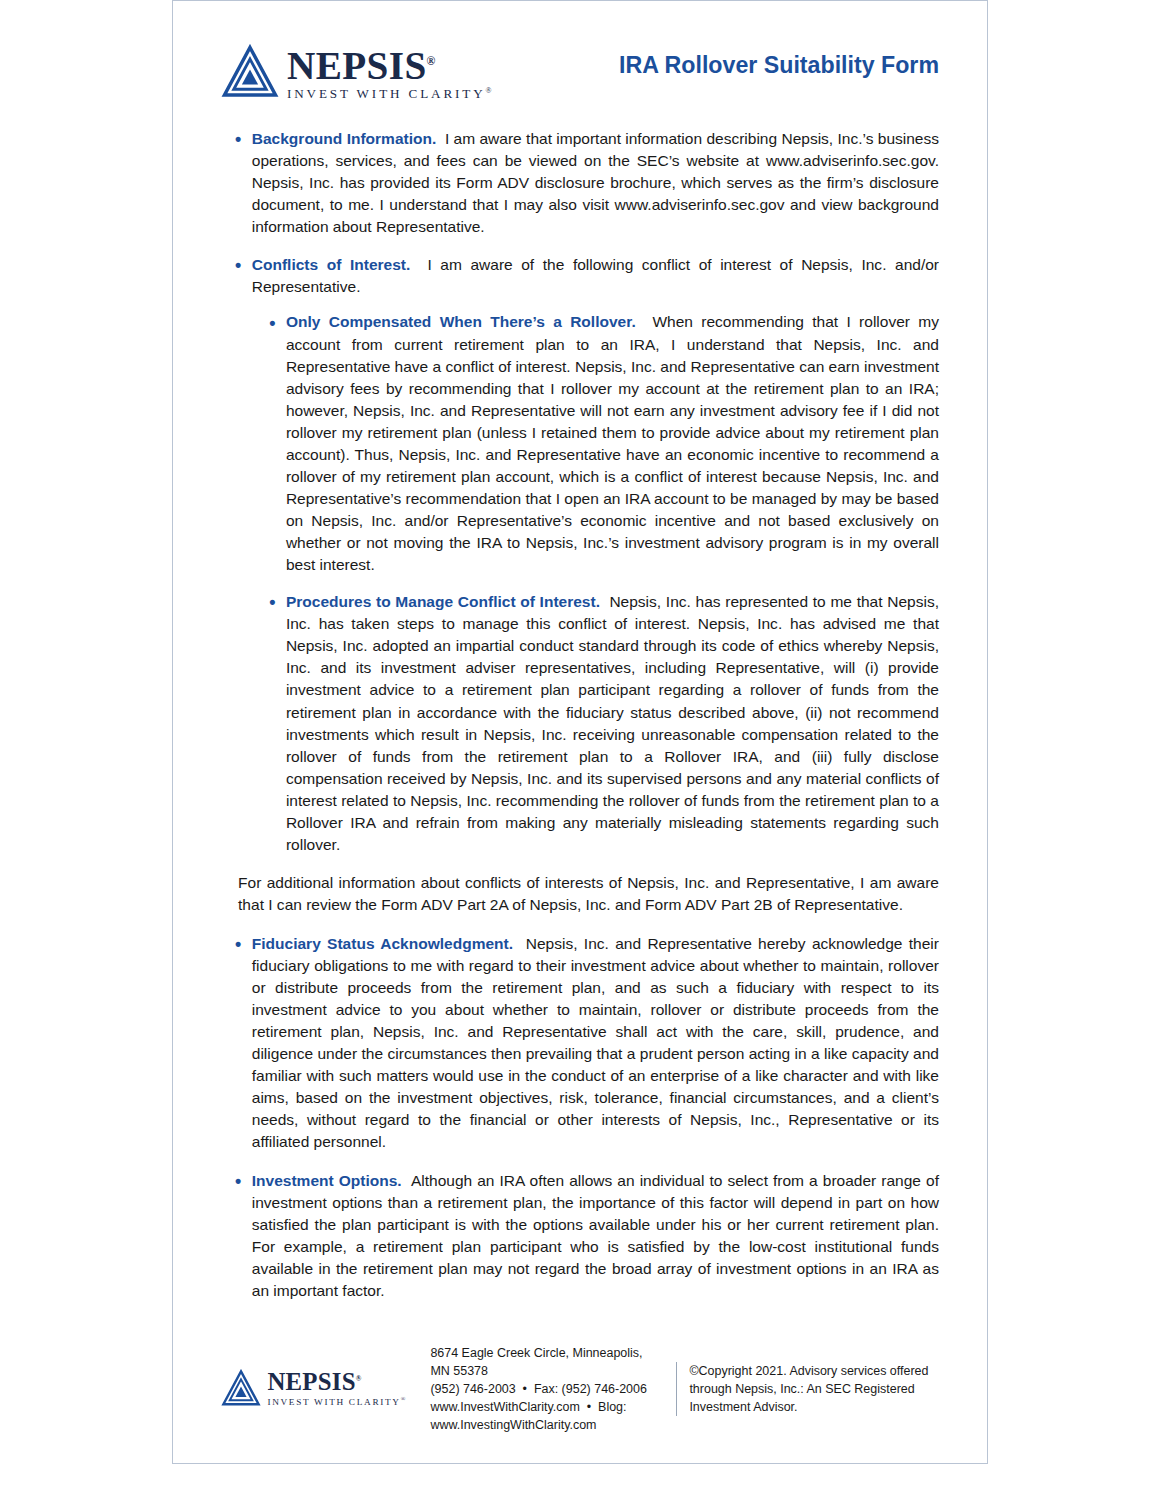NEPSIS®
INVEST WITH CLARITY®
IRA Rollover Suitability Form
Background Information. I am aware that important information describing Nepsis, Inc.’s business operations, services, and fees can be viewed on the SEC’s website at www.adviserinfo.sec.gov. Nepsis, Inc. has provided its Form ADV disclosure brochure, which serves as the firm’s disclosure document, to me. I understand that I may also visit www.adviserinfo.sec.gov and view background information about Representative.
Conflicts of Interest. I am aware of the following conflict of interest of Nepsis, Inc. and/or Representative.
Only Compensated When There’s a Rollover. When recommending that I rollover my account from current retirement plan to an IRA, I understand that Nepsis, Inc. and Representative have a conflict of interest. Nepsis, Inc. and Representative can earn investment advisory fees by recommending that I rollover my account at the retirement plan to an IRA; however, Nepsis, Inc. and Representative will not earn any investment advisory fee if I did not rollover my retirement plan (unless I retained them to provide advice about my retirement plan account). Thus, Nepsis, Inc. and Representative have an economic incentive to recommend a rollover of my retirement plan account, which is a conflict of interest because Nepsis, Inc. and Representative’s recommendation that I open an IRA account to be managed by may be based on Nepsis, Inc. and/or Representative’s economic incentive and not based exclusively on whether or not moving the IRA to Nepsis, Inc.’s investment advisory program is in my overall best interest.
Procedures to Manage Conflict of Interest. Nepsis, Inc. has represented to me that Nepsis, Inc. has taken steps to manage this conflict of interest. Nepsis, Inc. has advised me that Nepsis, Inc. adopted an impartial conduct standard through its code of ethics whereby Nepsis, Inc. and its investment adviser representatives, including Representative, will (i) provide investment advice to a retirement plan participant regarding a rollover of funds from the retirement plan in accordance with the fiduciary status described above, (ii) not recommend investments which result in Nepsis, Inc. receiving unreasonable compensation related to the rollover of funds from the retirement plan to a Rollover IRA, and (iii) fully disclose compensation received by Nepsis, Inc. and its supervised persons and any material conflicts of interest related to Nepsis, Inc. recommending the rollover of funds from the retirement plan to a Rollover IRA and refrain from making any materially misleading statements regarding such rollover.
For additional information about conflicts of interests of Nepsis, Inc. and Representative, I am aware that I can review the Form ADV Part 2A of Nepsis, Inc. and Form ADV Part 2B of Representative.
Fiduciary Status Acknowledgment. Nepsis, Inc. and Representative hereby acknowledge their fiduciary obligations to me with regard to their investment advice about whether to maintain, rollover or distribute proceeds from the retirement plan, and as such a fiduciary with respect to its investment advice to you about whether to maintain, rollover or distribute proceeds from the retirement plan, Nepsis, Inc. and Representative shall act with the care, skill, prudence, and diligence under the circumstances then prevailing that a prudent person acting in a like capacity and familiar with such matters would use in the conduct of an enterprise of a like character and with like aims, based on the investment objectives, risk, tolerance, financial circumstances, and a client’s needs, without regard to the financial or other interests of Nepsis, Inc., Representative or its affiliated personnel.
Investment Options. Although an IRA often allows an individual to select from a broader range of investment options than a retirement plan, the importance of this factor will depend in part on how satisfied the plan participant is with the options available under his or her current retirement plan. For example, a retirement plan participant who is satisfied by the low-cost institutional funds available in the retirement plan may not regard the broad array of investment options in an IRA as an important factor.
NEPSIS®
INVEST WITH CLARITY®
8674 Eagle Creek Circle, Minneapolis, MN 55378
(952) 746-2003 • Fax: (952) 746-2006
www.InvestWithClarity.com • Blog: www.InvestingWithClarity.com
©Copyright 2021. Advisory services offered through Nepsis, Inc.: An SEC Registered Investment Advisor.